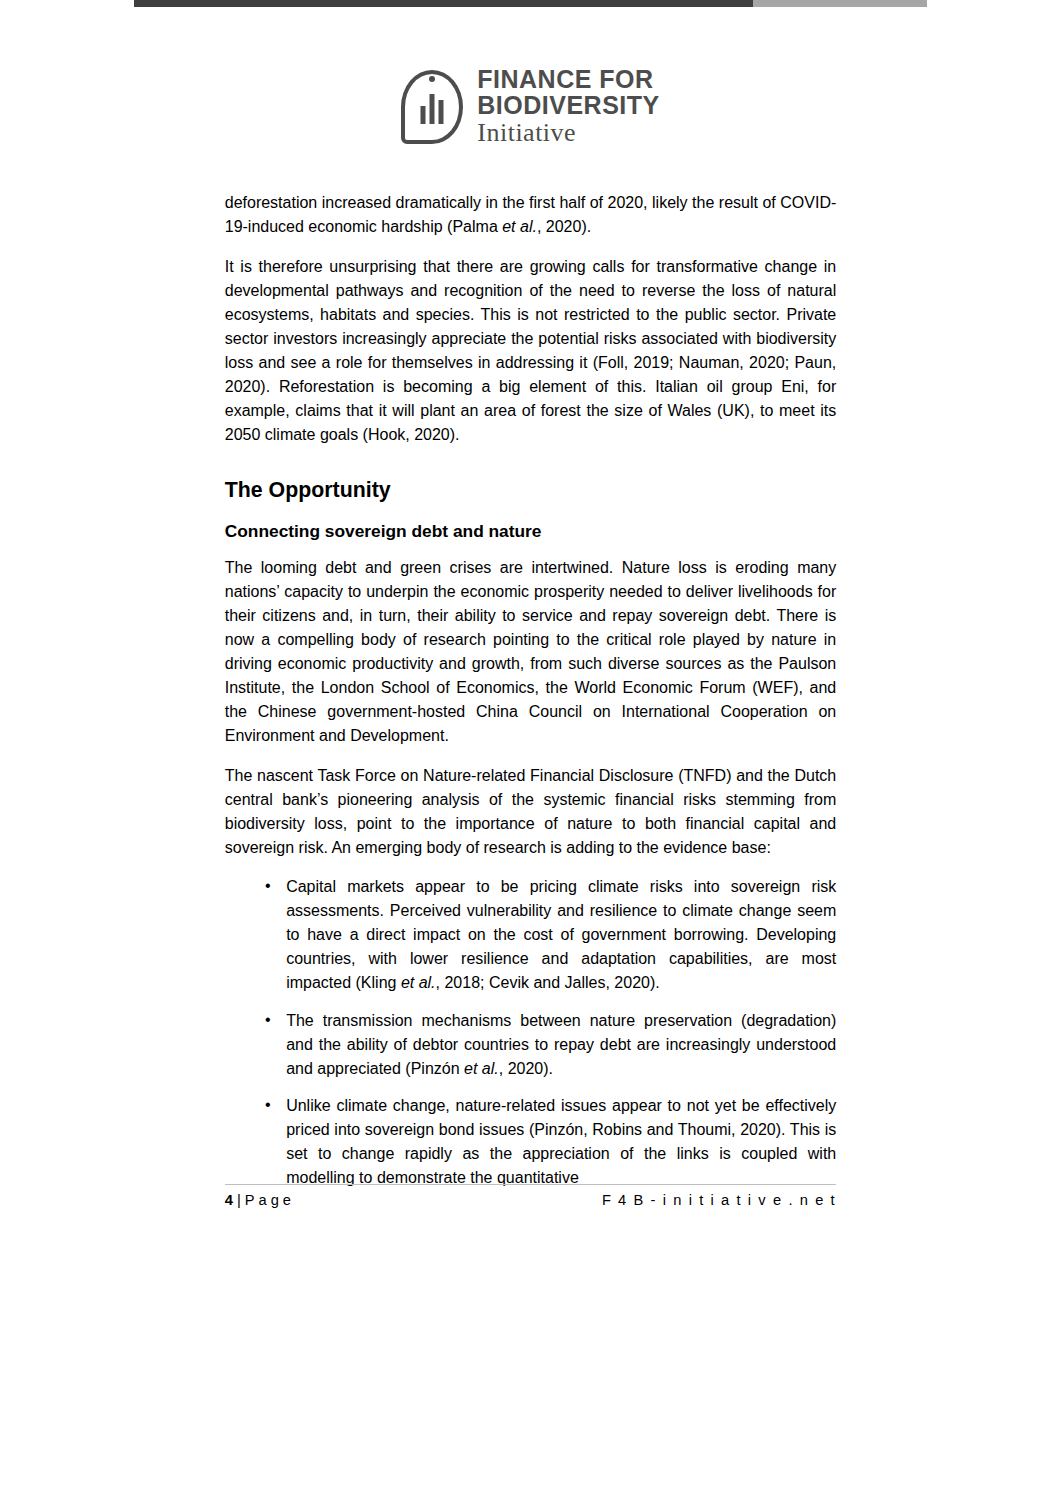Finance for
Biodiversity
Initiative
deforestation increased dramatically in the first half of 2020, likely the result of COVID-19-induced economic hardship (Palma et al., 2020).
It is therefore unsurprising that there are growing calls for transformative change in developmental pathways and recognition of the need to reverse the loss of natural ecosystems, habitats and species. This is not restricted to the public sector. Private sector investors increasingly appreciate the potential risks associated with biodiversity loss and see a role for themselves in addressing it (Foll, 2019; Nauman, 2020; Paun, 2020). Reforestation is becoming a big element of this. Italian oil group Eni, for example, claims that it will plant an area of forest the size of Wales (UK), to meet its 2050 climate goals (Hook, 2020).
The Opportunity
Connecting sovereign debt and nature
The looming debt and green crises are intertwined. Nature loss is eroding many nations’ capacity to underpin the economic prosperity needed to deliver livelihoods for their citizens and, in turn, their ability to service and repay sovereign debt. There is now a compelling body of research pointing to the critical role played by nature in driving economic productivity and growth, from such diverse sources as the Paulson Institute, the London School of Economics, the World Economic Forum (WEF), and the Chinese government-hosted China Council on International Cooperation on Environment and Development.
The nascent Task Force on Nature-related Financial Disclosure (TNFD) and the Dutch central bank’s pioneering analysis of the systemic financial risks stemming from biodiversity loss, point to the importance of nature to both financial capital and sovereign risk. An emerging body of research is adding to the evidence base:
Capital markets appear to be pricing climate risks into sovereign risk assessments. Perceived vulnerability and resilience to climate change seem to have a direct impact on the cost of government borrowing. Developing countries, with lower resilience and adaptation capabilities, are most impacted (Kling et al., 2018; Cevik and Jalles, 2020).
The transmission mechanisms between nature preservation (degradation) and the ability of debtor countries to repay debt are increasingly understood and appreciated (Pinzón et al., 2020).
Unlike climate change, nature-related issues appear to not yet be effectively priced into sovereign bond issues (Pinzón, Robins and Thoumi, 2020). This is set to change rapidly as the appreciation of the links is coupled with modelling to demonstrate the quantitative
4 | P a g e
F 4 B - i n i t i a t i v e . n e t